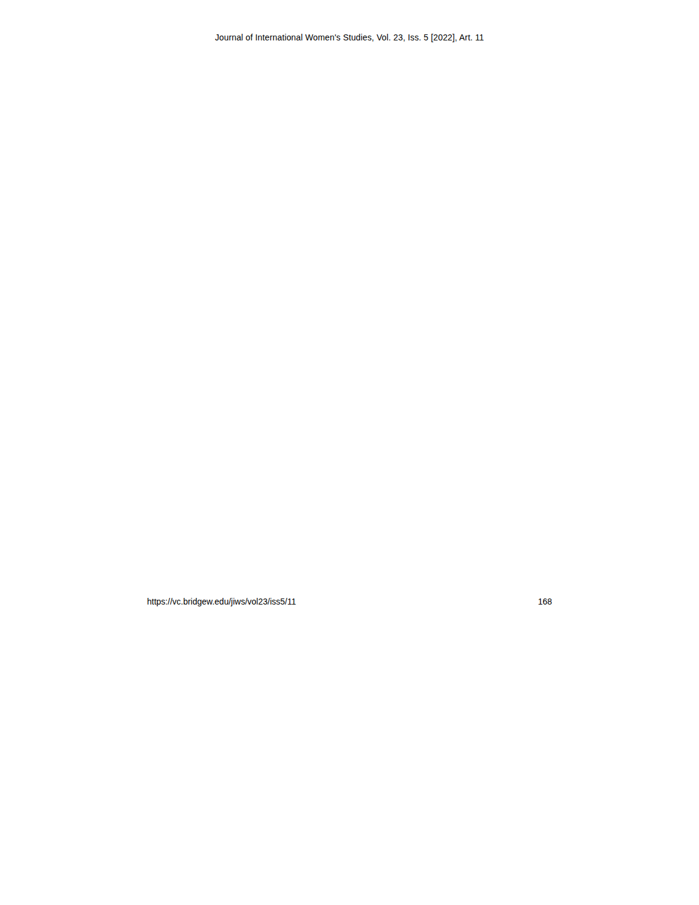Journal of International Women's Studies, Vol. 23, Iss. 5 [2022], Art. 11
https://vc.bridgew.edu/jiws/vol23/iss5/11
168